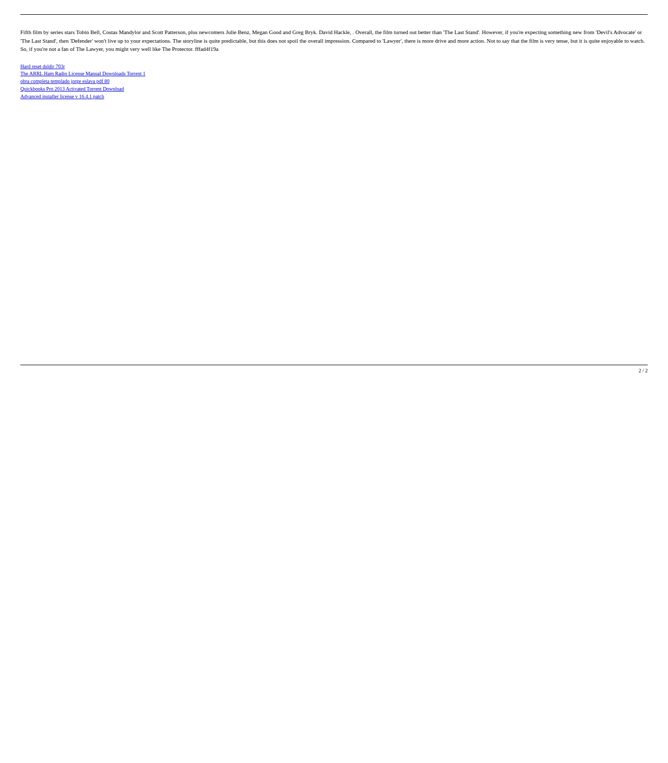Fifth film by series stars Tobin Bell, Costas Mandylor and Scott Patterson, plus newcomers Julie Benz, Megan Good and Greg Bryk. David Hackle, . Overall, the film turned out better than 'The Last Stand'. However, if you're expecting something new from 'Devil's Advocate' or 'The Last Stand', then 'Defender' won't live up to your expectations. The storyline is quite predictable, but this does not spoil the overall impression. Compared to 'Lawyer', there is more drive and more action. Not to say that the film is very tense, but it is quite enjoyable to watch. So, if you're not a fan of The Lawyer, you might very well like The Protector. fffad4f19a
Hard reset dsldir 703r
The ARRL Ham Radio License Manual Downloads Torrent 1
obra completa templado jorge eslava pdf 80
Quickbooks Pro 2013 Activated Torrent Download
Advanced installer license v 16.4.1 patch
2 / 2